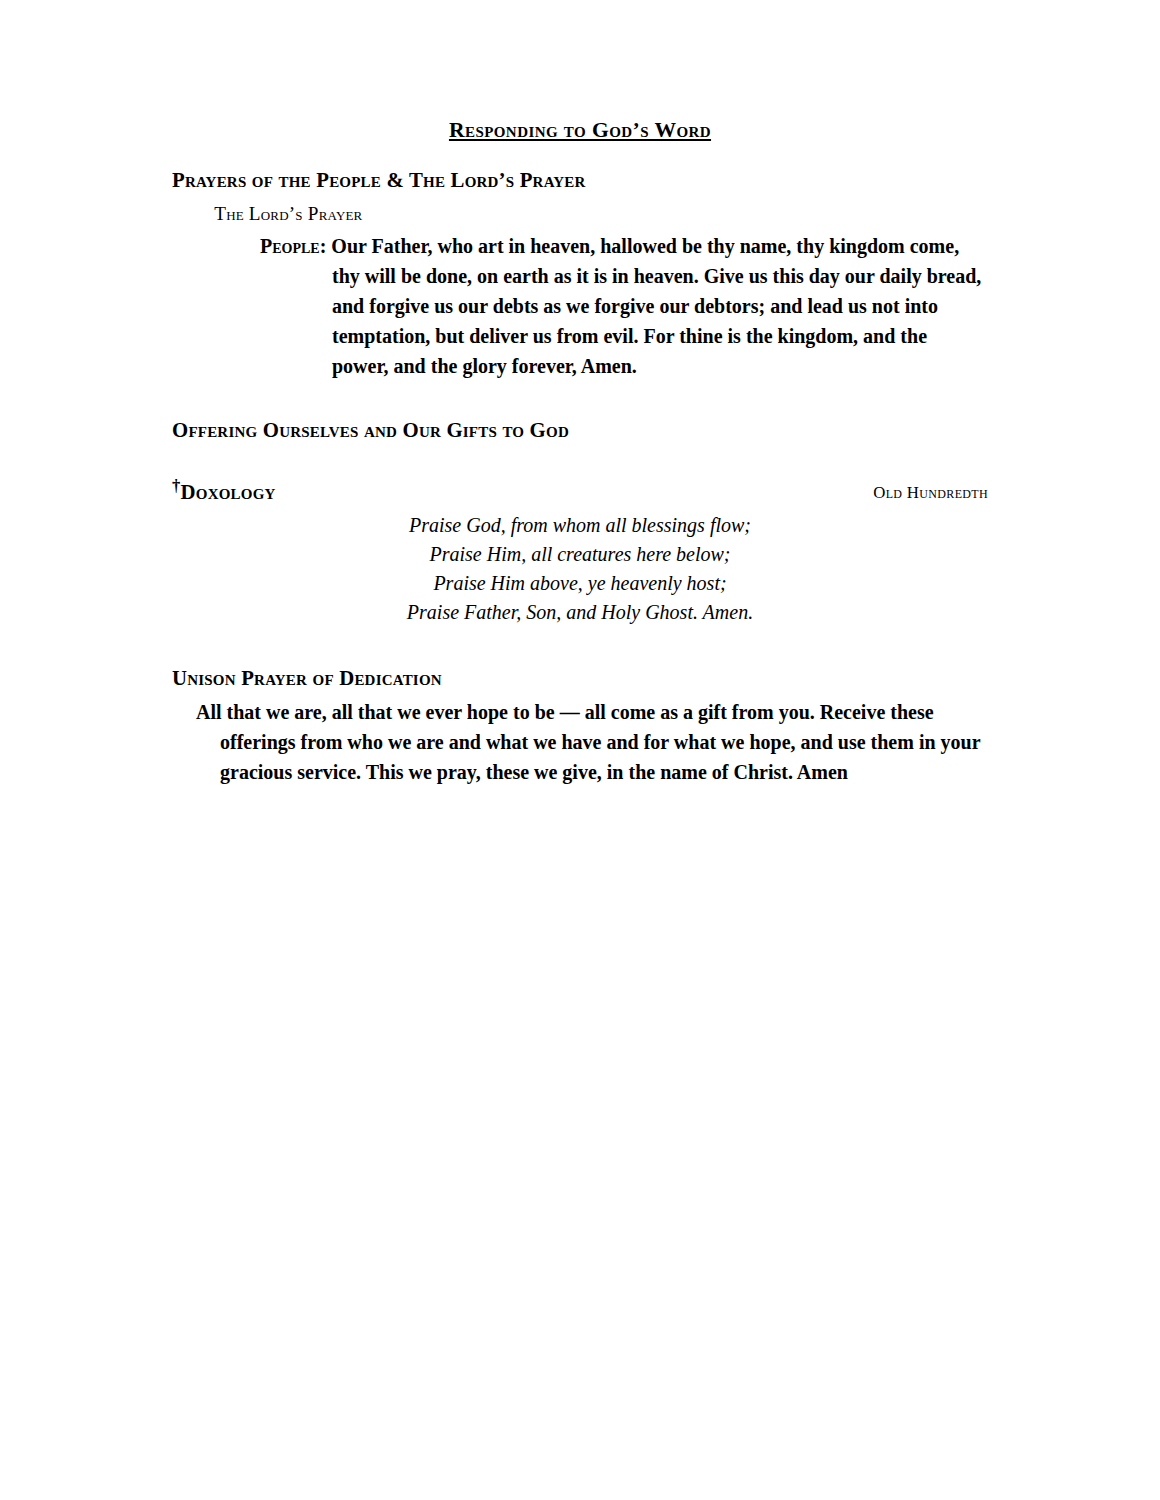Responding to God’s Word
Prayers of the People & The Lord’s Prayer
The Lord’s Prayer
People: Our Father, who art in heaven, hallowed be thy name, thy kingdom come, thy will be done, on earth as it is in heaven. Give us this day our daily bread, and forgive us our debts as we forgive our debtors; and lead us not into temptation, but deliver us from evil. For thine is the kingdom, and the power, and the glory forever, Amen.
Offering Ourselves and Our Gifts to God
†Doxology Old Hundredth
Praise God, from whom all blessings flow;
Praise Him, all creatures here below;
Praise Him above, ye heavenly host;
Praise Father, Son, and Holy Ghost. Amen.
Unison Prayer of Dedication
All that we are, all that we ever hope to be — all come as a gift from you. Receive these offerings from who we are and what we have and for what we hope, and use them in your gracious service. This we pray, these we give, in the name of Christ. Amen